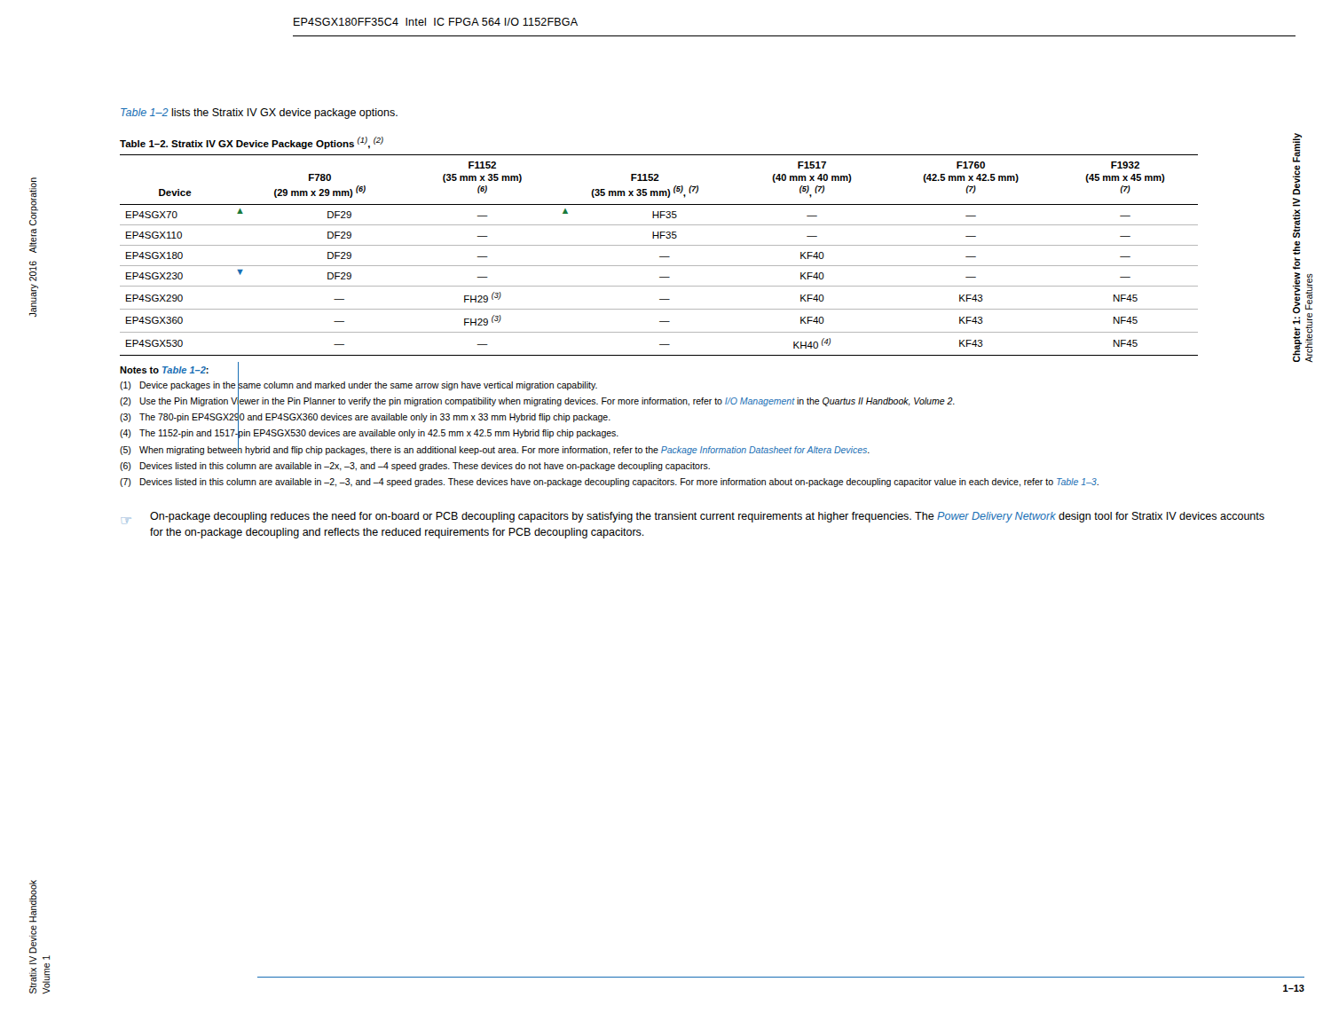EP4SGX180FF35C4 Intel IC FPGA 564 I/O 1152FBGA
Chapter 1: Overview for the Stratix IV Device Family
Architecture Features
January 2016 Altera Corporation
Stratix IV Device Handbook
Volume 1
1–13
Table 1–2 lists the Stratix IV GX device package options.
Table 1–2. Stratix IV GX Device Package Options (1), (2)
| Device | F780 (29 mm x 29 mm) (6) | F1152 (35 mm x 35 mm) (6) | F1152 (35 mm x 35 mm) (5) , (7) | F1517 (40 mm x 40 mm) (5) , (7) | F1760 (42.5 mm x 42.5 mm) (7) | F1932 (45 mm x 45 mm) (7) |
| --- | --- | --- | --- | --- | --- | --- |
| EP4SGX70 | ▲ | DF29 | — | ▲ | HF35 | — | — | — |
| EP4SGX110 | | DF29 | — | | HF35 | — | — | — |
| EP4SGX180 | | DF29 | — | | — | KF40 | — | — |
| EP4SGX230 | ▼ | DF29 | — | | — | KF40 | — | — |
| EP4SGX290 | | — | FH29 (3) | | — | KF40 | KF43 | NF45 |
| EP4SGX360 | | — | FH29 (3) | | — | KF40 | KF43 | NF45 |
| EP4SGX530 | | — | — | | — | KH40 (4) | KF43 | NF45 |
Notes to Table 1–2:
(1) Device packages in the same column and marked under the same arrow sign have vertical migration capability.
(2) Use the Pin Migration Viewer in the Pin Planner to verify the pin migration compatibility when migrating devices. For more information, refer to I/O Management in the Quartus II Handbook, Volume 2.
(3) The 780-pin EP4SGX290 and EP4SGX360 devices are available only in 33 mm x 33 mm Hybrid flip chip package.
(4) The 1152-pin and 1517-pin EP4SGX530 devices are available only in 42.5 mm x 42.5 mm Hybrid flip chip packages.
(5) When migrating between hybrid and flip chip packages, there is an additional keep-out area. For more information, refer to the Package Information Datasheet for Altera Devices.
(6) Devices listed in this column are available in –2x, –3, and –4 speed grades. These devices do not have on-package decoupling capacitors.
(7) Devices listed in this column are available in –2, –3, and –4 speed grades. These devices have on-package decoupling capacitors. For more information about on-package decoupling capacitor value in each device, refer to Table 1–3.
☞
On-package decoupling reduces the need for on-board or PCB decoupling capacitors by satisfying the transient current requirements at higher frequencies. The Power Delivery Network design tool for Stratix IV devices accounts for the on-package decoupling and reflects the reduced requirements for PCB decoupling capacitors.